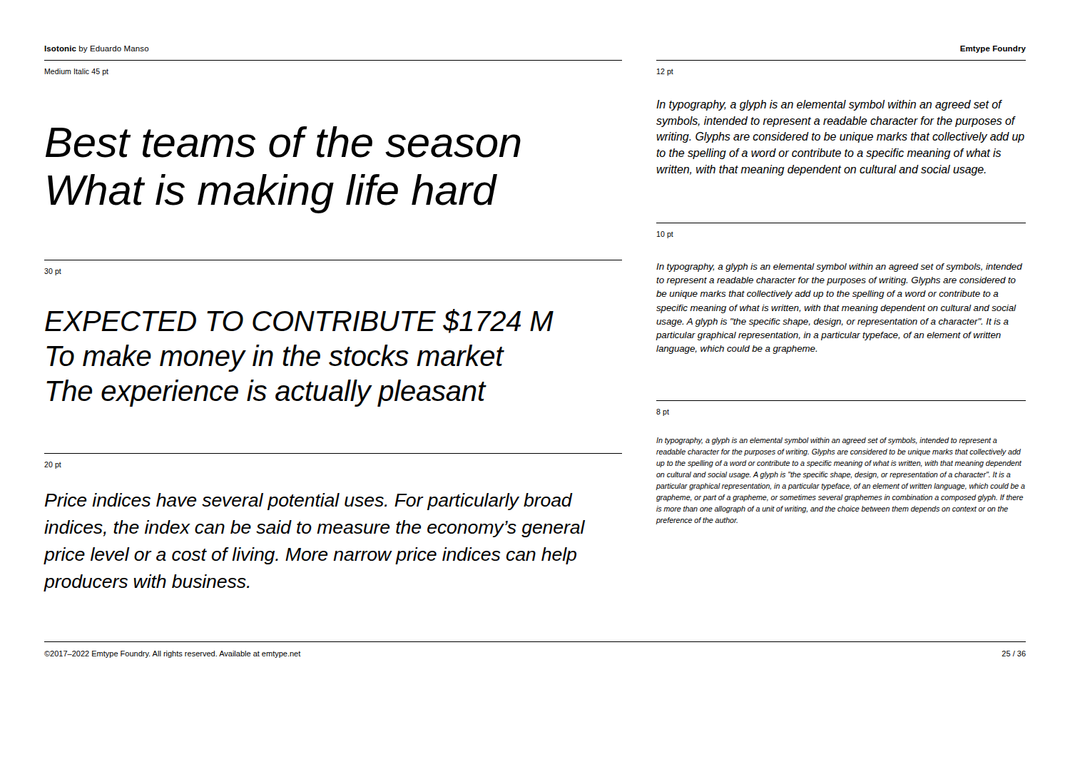Isotonic by Eduardo Manso
Emtype Foundry
Medium Italic 45 pt
Best teams of the season
What is making life hard
30 pt
EXPECTED TO CONTRIBUTE $1724 M
To make money in the stocks market
The experience is actually pleasant
20 pt
Price indices have several potential uses. For particularly broad indices, the index can be said to measure the economy’s general price level or a cost of living. More narrow price indices can help producers with business.
12 pt
In typography, a glyph is an elemental symbol within an agreed set of symbols, intended to represent a readable character for the purposes of writing. Glyphs are considered to be unique marks that collectively add up to the spelling of a word or contribute to a specific meaning of what is written, with that meaning dependent on cultural and social usage.
10 pt
In typography, a glyph is an elemental symbol within an agreed set of symbols, intended to represent a readable character for the purposes of writing. Glyphs are considered to be unique marks that collectively add up to the spelling of a word or contribute to a specific meaning of what is written, with that meaning dependent on cultural and social usage. A glyph is "the specific shape, design, or representation of a character". It is a particular graphical representation, in a particular typeface, of an element of written language, which could be a grapheme.
8 pt
In typography, a glyph is an elemental symbol within an agreed set of symbols, intended to represent a readable character for the purposes of writing. Glyphs are considered to be unique marks that collectively add up to the spelling of a word or contribute to a specific meaning of what is written, with that meaning dependent on cultural and social usage. A glyph is "the specific shape, design, or representation of a character". It is a particular graphical representation, in a particular typeface, of an element of written language, which could be a grapheme, or part of a grapheme, or sometimes several graphemes in combination a composed glyph. If there is more than one allograph of a unit of writing, and the choice between them depends on context or on the preference of the author.
©2017–2022 Emtype Foundry. All rights reserved. Available at emtype.net
25 / 36